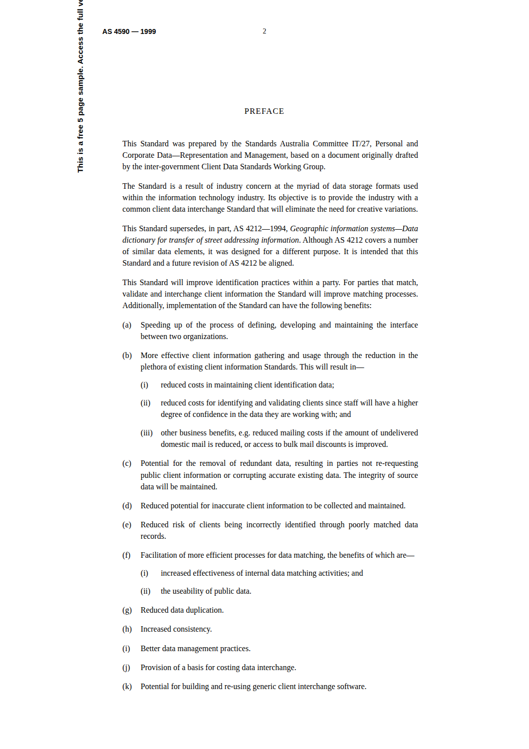This is a free 5 page sample. Access the full version online.
AS 4590 — 1999 2
PREFACE
This Standard was prepared by the Standards Australia Committee IT/27, Personal and Corporate Data—Representation and Management, based on a document originally drafted by the inter-government Client Data Standards Working Group.
The Standard is a result of industry concern at the myriad of data storage formats used within the information technology industry. Its objective is to provide the industry with a common client data interchange Standard that will eliminate the need for creative variations.
This Standard supersedes, in part, AS 4212—1994, Geographic information systems—Data dictionary for transfer of street addressing information. Although AS 4212 covers a number of similar data elements, it was designed for a different purpose. It is intended that this Standard and a future revision of AS 4212 be aligned.
This Standard will improve identification practices within a party. For parties that match, validate and interchange client information the Standard will improve matching processes. Additionally, implementation of the Standard can have the following benefits:
(a) Speeding up of the process of defining, developing and maintaining the interface between two organizations.
(b) More effective client information gathering and usage through the reduction in the plethora of existing client information Standards. This will result in—
(i) reduced costs in maintaining client identification data;
(ii) reduced costs for identifying and validating clients since staff will have a higher degree of confidence in the data they are working with; and
(iii) other business benefits, e.g. reduced mailing costs if the amount of undelivered domestic mail is reduced, or access to bulk mail discounts is improved.
(c) Potential for the removal of redundant data, resulting in parties not re-requesting public client information or corrupting accurate existing data. The integrity of source data will be maintained.
(d) Reduced potential for inaccurate client information to be collected and maintained.
(e) Reduced risk of clients being incorrectly identified through poorly matched data records.
(f) Facilitation of more efficient processes for data matching, the benefits of which are—
(i) increased effectiveness of internal data matching activities; and
(ii) the useability of public data.
(g) Reduced data duplication.
(h) Increased consistency.
(i) Better data management practices.
(j) Provision of a basis for costing data interchange.
(k) Potential for building and re-using generic client interchange software.